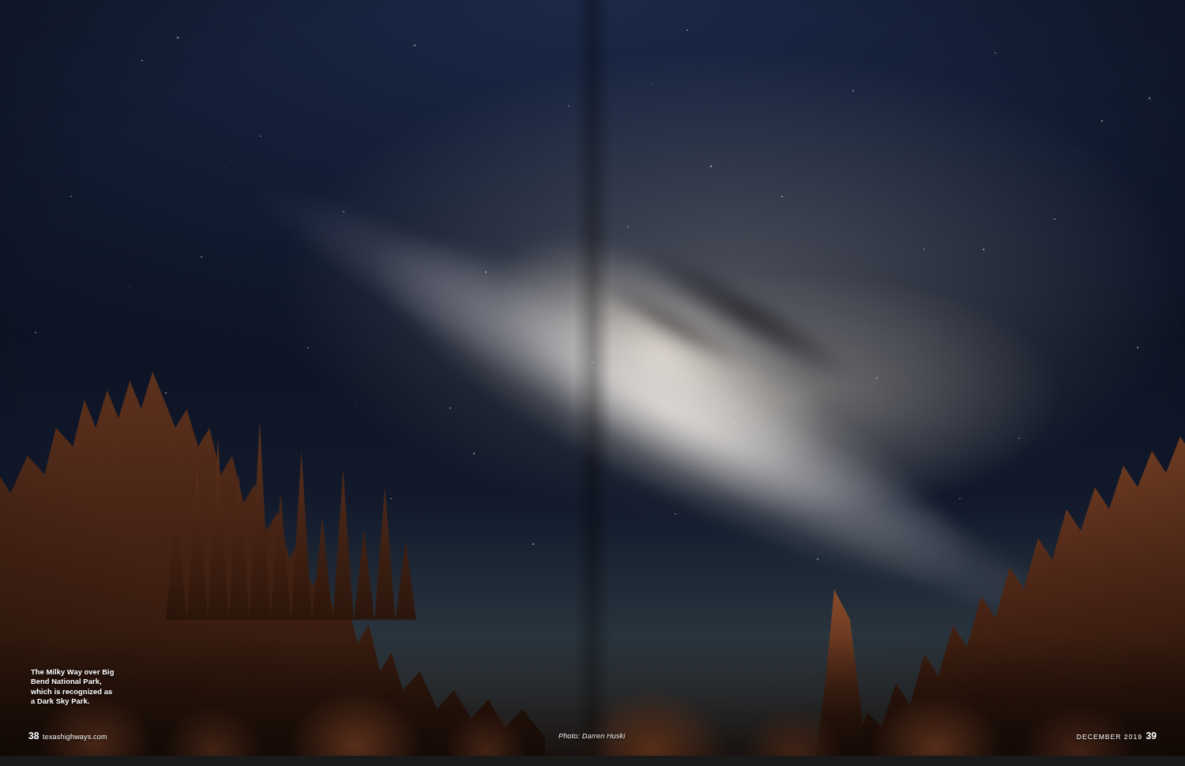The Milky Way over Big Bend National Park, which is recognized as a Dark Sky Park.
38 texashighways.com
Photo: Darren Huski
December 2019 39